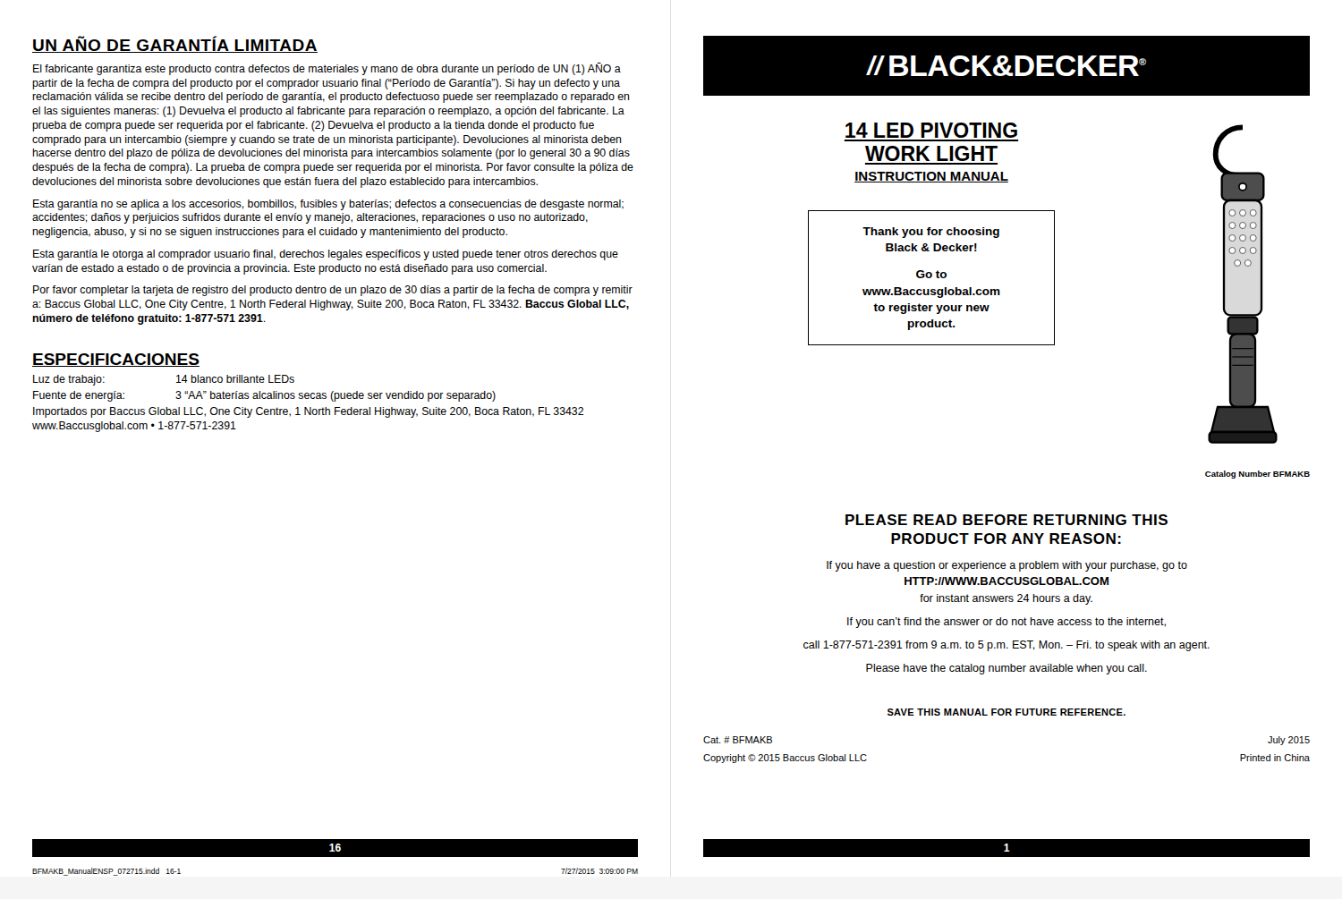UN AÑO DE GARANTÍA LIMITADA
El fabricante garantiza este producto contra defectos de materiales y mano de obra durante un período de UN (1) AÑO a partir de la fecha de compra del producto por el comprador usuario final (“Período de Garantía”). Si hay un defecto y una reclamación válida se recibe dentro del período de garantía, el producto defectuoso puede ser reemplazado o reparado en el las siguientes maneras: (1) Devuelva el producto al fabricante para reparación o reemplazo, a opción del fabricante. La prueba de compra puede ser requerida por el fabricante. (2) Devuelva el producto a la tienda donde el producto fue comprado para un intercambio (siempre y cuando se trate de un minorista participante). Devoluciones al minorista deben hacerse dentro del plazo de póliza de devoluciones del minorista para intercambios solamente (por lo general 30 a 90 días después de la fecha de compra). La prueba de compra puede ser requerida por el minorista. Por favor consulte la póliza de devoluciones del minorista sobre devoluciones que están fuera del plazo establecido para intercambios.
Esta garantía no se aplica a los accesorios, bombillos, fusibles y baterías; defectos a consecuencias de desgaste normal; accidentes; daños y perjuicios sufridos durante el envío y manejo, alteraciones, reparaciones o uso no autorizado, negligencia, abuso, y si no se siguen instrucciones para el cuidado y mantenimiento del producto.
Esta garantía le otorga al comprador usuario final, derechos legales específicos y usted puede tener otros derechos que varían de estado a estado o de provincia a provincia. Este producto no está diseñado para uso comercial.
Por favor completar la tarjeta de registro del producto dentro de un plazo de 30 días a partir de la fecha de compra y remitir a: Baccus Global LLC, One City Centre, 1 North Federal Highway, Suite 200, Boca Raton, FL 33432. Baccus Global LLC, número de teléfono gratuito: 1-877-571 2391.
ESPECIFICACIONES
| Luz de trabajo: | 14 blanco brillante LEDs |
| Fuente de energía: | 3 “AA” baterías alcalinos secas (puede ser vendido por separado) |
Importados por Baccus Global LLC, One City Centre, 1 North Federal Highway, Suite 200, Boca Raton, FL 33432
www.Baccusglobal.com • 1-877-571-2391
16
BFMAKB_ManualENSP_072715.indd 16-1 7/27/2015 3:09:00 PM
// BLACK&DECKER®
14 LED PIVOTING
WORK LIGHT
INSTRUCTION MANUAL
Thank you for choosing
Black & Decker!
Go to
www.Baccusglobal.com
to register your new
product.
Catalog Number BFMAKB
PLEASE READ BEFORE RETURNING THIS
PRODUCT FOR ANY REASON:
If you have a question or experience a problem with your purchase, go to
HTTP://WWW.BACCUSGLOBAL.COM
for instant answers 24 hours a day.
If you can’t find the answer or do not have access to the internet,
call 1-877-571-2391 from 9 a.m. to 5 p.m. EST, Mon. – Fri. to speak with an agent.
Please have the catalog number available when you call.
SAVE THIS MANUAL FOR FUTURE REFERENCE.
Cat. # BFMAKB July 2015
Copyright © 2015 Baccus Global LLC Printed in China
1